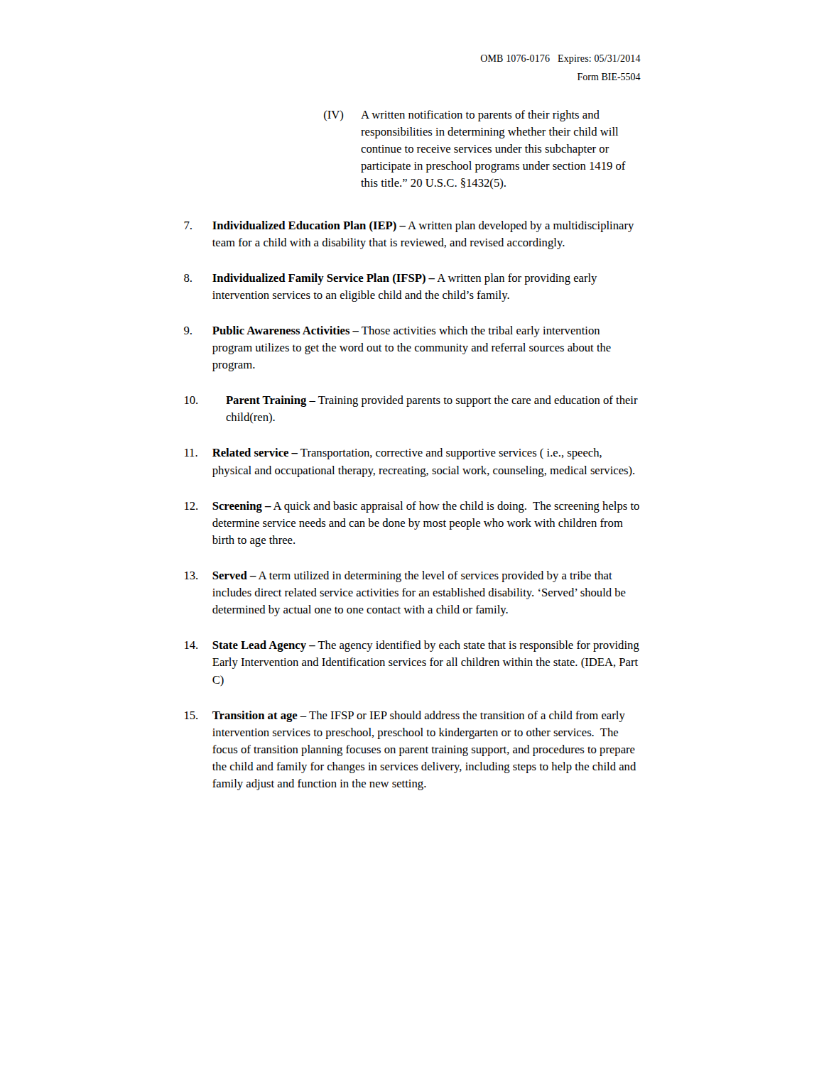OMB 1076-0176 Expires: 05/31/2014
Form BIE-5504
(IV)
A written notification to parents of their rights and responsibilities in determining whether their child will continue to receive services under this subchapter or participate in preschool programs under section 1419 of this title.” 20 U.S.C. §1432(5).
7. Individualized Education Plan (IEP) – A written plan developed by a multidisciplinary team for a child with a disability that is reviewed, and revised accordingly.
8. Individualized Family Service Plan (IFSP) – A written plan for providing early intervention services to an eligible child and the child’s family.
9. Public Awareness Activities – Those activities which the tribal early intervention program utilizes to get the word out to the community and referral sources about the program.
10. Parent Training – Training provided parents to support the care and education of their child(ren).
11. Related service – Transportation, corrective and supportive services ( i.e., speech, physical and occupational therapy, recreating, social work, counseling, medical services).
12. Screening – A quick and basic appraisal of how the child is doing. The screening helps to determine service needs and can be done by most people who work with children from birth to age three.
13. Served – A term utilized in determining the level of services provided by a tribe that includes direct related service activities for an established disability. ‘Served’ should be determined by actual one to one contact with a child or family.
14. State Lead Agency – The agency identified by each state that is responsible for providing Early Intervention and Identification services for all children within the state. (IDEA, Part C)
15. Transition at age – The IFSP or IEP should address the transition of a child from early intervention services to preschool, preschool to kindergarten or to other services. The focus of transition planning focuses on parent training support, and procedures to prepare the child and family for changes in services delivery, including steps to help the child and family adjust and function in the new setting.